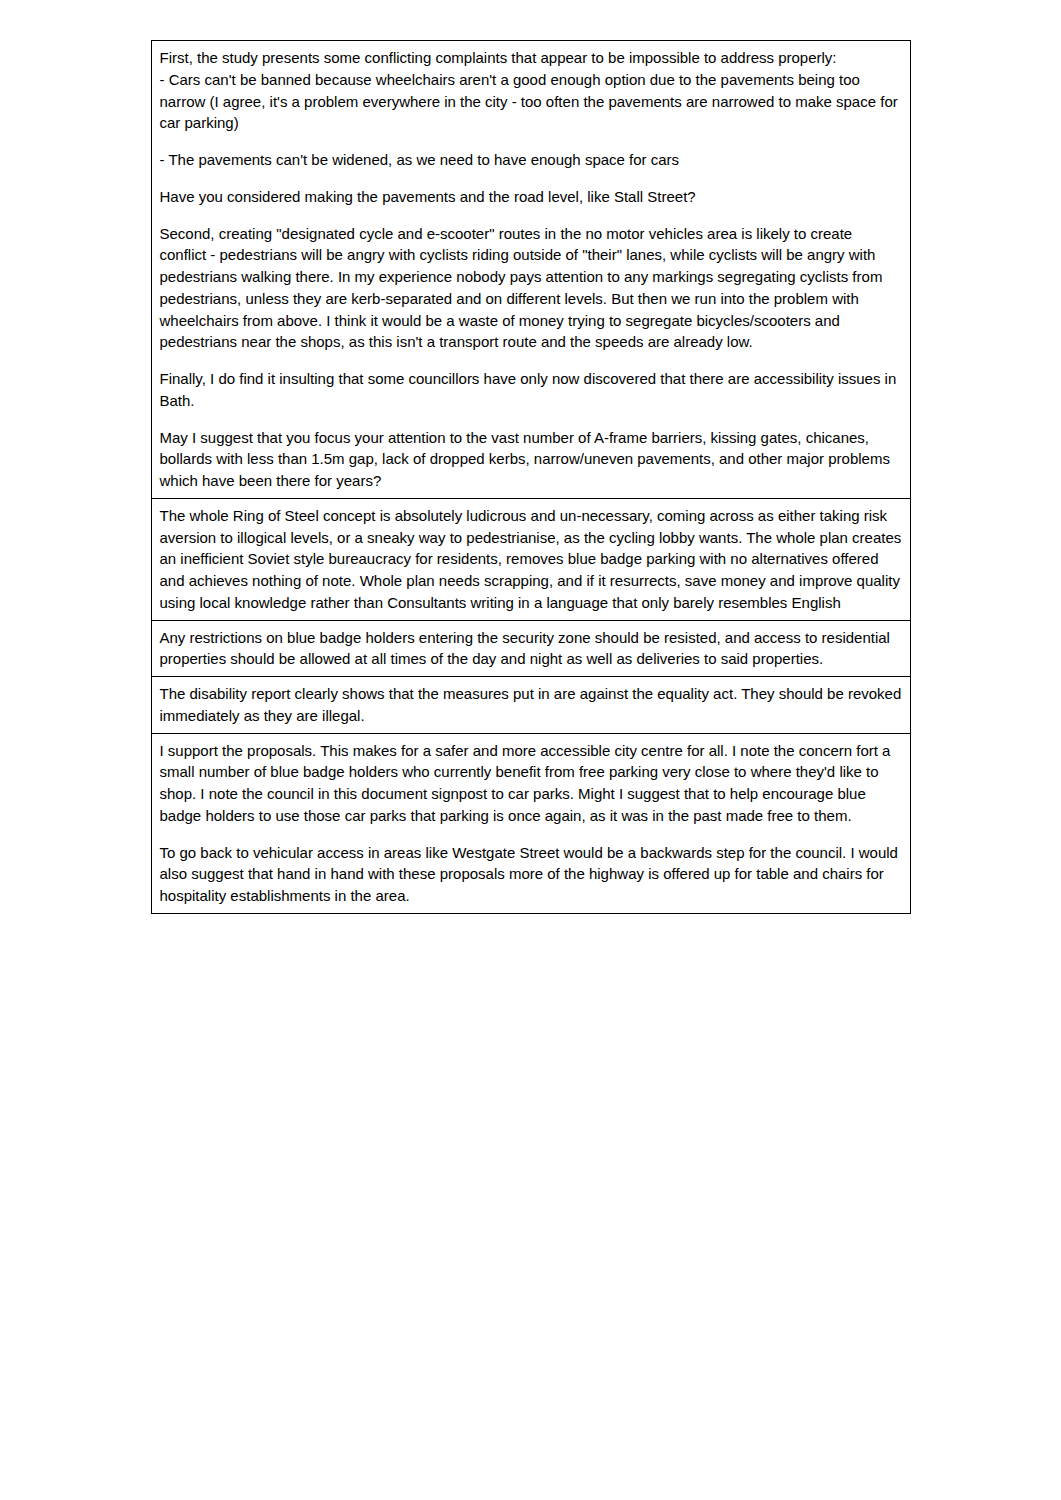| First, the study presents some conflicting complaints that appear to be impossible to address properly: - Cars can't be banned because wheelchairs aren't a good enough option due to the pavements being too narrow (I agree, it's a problem everywhere in the city - too often the pavements are narrowed to make space for car parking) - The pavements can't be widened, as we need to have enough space for cars Have you considered making the pavements and the road level, like Stall Street? Second, creating "designated cycle and e-scooter" routes in the no motor vehicles area is likely to create conflict - pedestrians will be angry with cyclists riding outside of "their" lanes, while cyclists will be angry with pedestrians walking there. In my experience nobody pays attention to any markings segregating cyclists from pedestrians, unless they are kerb-separated and on different levels. But then we run into the problem with wheelchairs from above. I think it would be a waste of money trying to segregate bicycles/scooters and pedestrians near the shops, as this isn't a transport route and the speeds are already low. Finally, I do find it insulting that some councillors have only now discovered that there are accessibility issues in Bath. May I suggest that you focus your attention to the vast number of A-frame barriers, kissing gates, chicanes, bollards with less than 1.5m gap, lack of dropped kerbs, narrow/uneven pavements, and other major problems which have been there for years? |
| The whole Ring of Steel concept is absolutely ludicrous and un-necessary, coming across as either taking risk aversion to illogical levels, or a sneaky way to pedestrianise, as the cycling lobby wants. The whole plan creates an inefficient Soviet style bureaucracy for residents, removes blue badge parking with no alternatives offered and achieves nothing of note. Whole plan needs scrapping, and if it resurrects, save money and improve quality using local knowledge rather than Consultants writing in a language that only barely resembles English |
| Any restrictions on blue badge holders entering the security zone should be resisted, and access to residential properties should be allowed at all times of the day and night as well as deliveries to said properties. |
| The disability report clearly shows that the measures put in are against the equality act. They should be revoked immediately as they are illegal. |
| I support the proposals. This makes for a safer and more accessible city centre for all. I note the concern fort a small number of blue badge holders who currently benefit from free parking very close to where they'd like to shop. I note the council in this document signpost to car parks. Might I suggest that to help encourage blue badge holders to use those car parks that parking is once again, as it was in the past made free to them. To go back to vehicular access in areas like Westgate Street would be a backwards step for the council. I would also suggest that hand in hand with these proposals more of the highway is offered up for table and chairs for hospitality establishments in the area. |